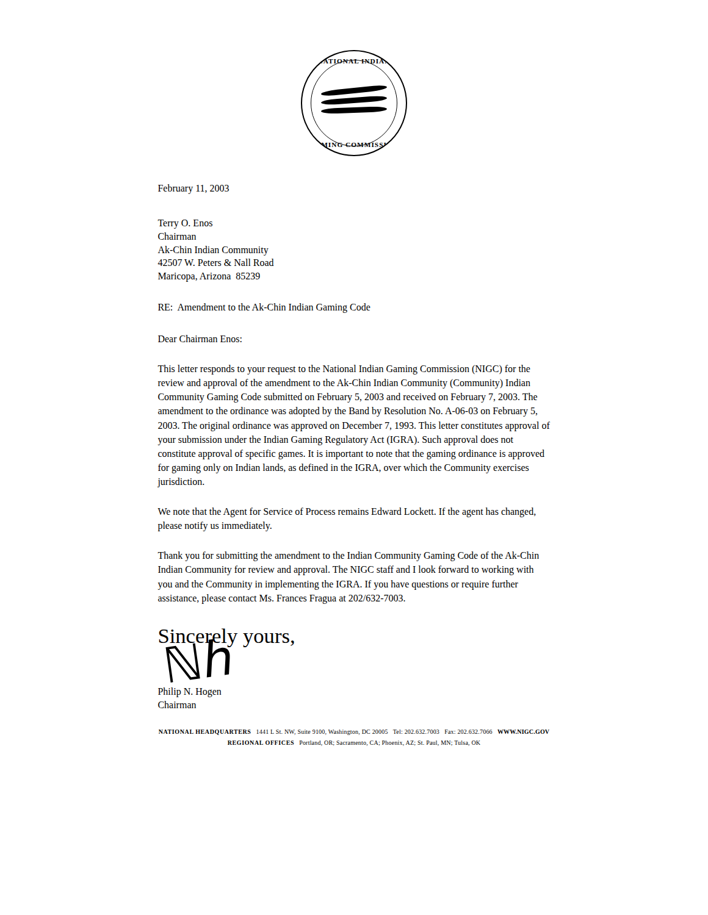NATIONAL INDIAN GAMING COMMISSION
February 11, 2003
Terry O. Enos
Chairman
Ak-Chin Indian Community
42507 W. Peters & Nall Road
Maricopa, Arizona 85239
RE: Amendment to the Ak-Chin Indian Gaming Code
Dear Chairman Enos:
This letter responds to your request to the National Indian Gaming Commission (NIGC) for the review and approval of the amendment to the Ak-Chin Indian Community (Community) Indian Community Gaming Code submitted on February 5, 2003 and received on February 7, 2003. The amendment to the ordinance was adopted by the Band by Resolution No. A-06-03 on February 5, 2003. The original ordinance was approved on December 7, 1993. This letter constitutes approval of your submission under the Indian Gaming Regulatory Act (IGRA). Such approval does not constitute approval of specific games. It is important to note that the gaming ordinance is approved for gaming only on Indian lands, as defined in the IGRA, over which the Community exercises jurisdiction.
We note that the Agent for Service of Process remains Edward Lockett. If the agent has changed, please notify us immediately.
Thank you for submitting the amendment to the Indian Community Gaming Code of the Ak-Chin Indian Community for review and approval. The NIGC staff and I look forward to working with you and the Community in implementing the IGRA. If you have questions or require further assistance, please contact Ms. Frances Fragua at 202/632-7003.
Sincerely yours, ℕℎ Philip N. Hogen Chairman
NATIONAL HEADQUARTERS 1441 L St. NW, Suite 9100, Washington, DC 20005 Tel: 202.632.7003 Fax: 202.632.7066 WWW.NIGC.GOV
REGIONAL OFFICES Portland, OR; Sacramento, CA; Phoenix, AZ; St. Paul, MN; Tulsa, OK